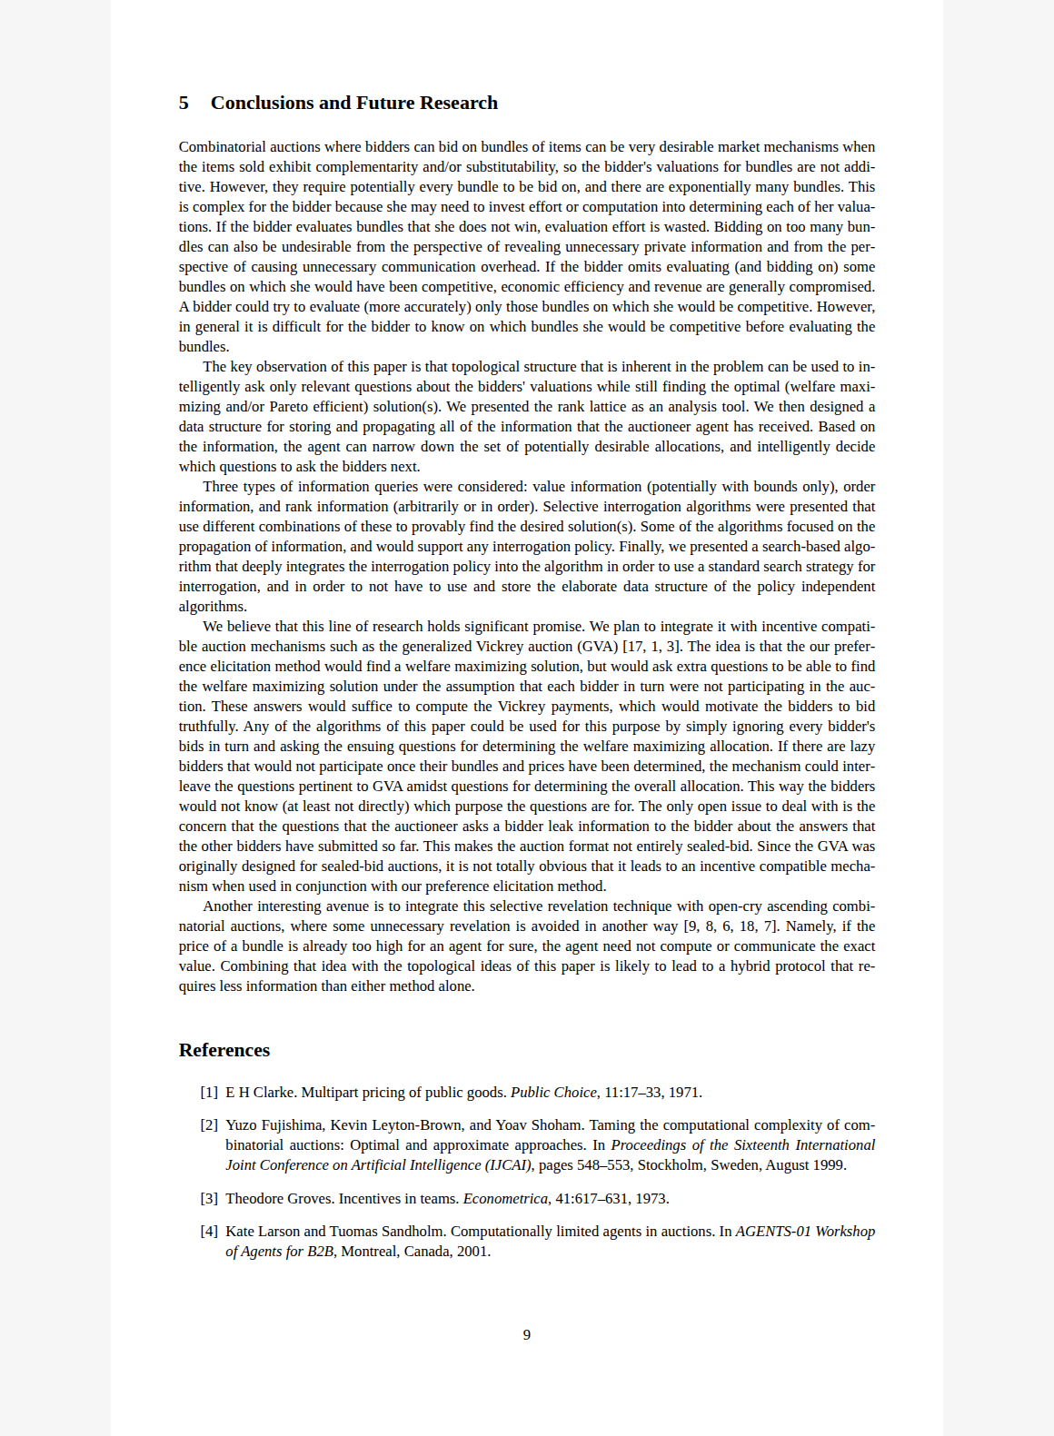5 Conclusions and Future Research
Combinatorial auctions where bidders can bid on bundles of items can be very desirable market mechanisms when the items sold exhibit complementarity and/or substitutability, so the bidder's valuations for bundles are not additive. However, they require potentially every bundle to be bid on, and there are exponentially many bundles. This is complex for the bidder because she may need to invest effort or computation into determining each of her valuations. If the bidder evaluates bundles that she does not win, evaluation effort is wasted. Bidding on too many bundles can also be undesirable from the perspective of revealing unnecessary private information and from the perspective of causing unnecessary communication overhead. If the bidder omits evaluating (and bidding on) some bundles on which she would have been competitive, economic efficiency and revenue are generally compromised. A bidder could try to evaluate (more accurately) only those bundles on which she would be competitive. However, in general it is difficult for the bidder to know on which bundles she would be competitive before evaluating the bundles.
The key observation of this paper is that topological structure that is inherent in the problem can be used to intelligently ask only relevant questions about the bidders' valuations while still finding the optimal (welfare maximizing and/or Pareto efficient) solution(s). We presented the rank lattice as an analysis tool. We then designed a data structure for storing and propagating all of the information that the auctioneer agent has received. Based on the information, the agent can narrow down the set of potentially desirable allocations, and intelligently decide which questions to ask the bidders next.
Three types of information queries were considered: value information (potentially with bounds only), order information, and rank information (arbitrarily or in order). Selective interrogation algorithms were presented that use different combinations of these to provably find the desired solution(s). Some of the algorithms focused on the propagation of information, and would support any interrogation policy. Finally, we presented a search-based algorithm that deeply integrates the interrogation policy into the algorithm in order to use a standard search strategy for interrogation, and in order to not have to use and store the elaborate data structure of the policy independent algorithms.
We believe that this line of research holds significant promise. We plan to integrate it with incentive compatible auction mechanisms such as the generalized Vickrey auction (GVA) [17, 1, 3]. The idea is that the our preference elicitation method would find a welfare maximizing solution, but would ask extra questions to be able to find the welfare maximizing solution under the assumption that each bidder in turn were not participating in the auction. These answers would suffice to compute the Vickrey payments, which would motivate the bidders to bid truthfully. Any of the algorithms of this paper could be used for this purpose by simply ignoring every bidder's bids in turn and asking the ensuing questions for determining the welfare maximizing allocation. If there are lazy bidders that would not participate once their bundles and prices have been determined, the mechanism could interleave the questions pertinent to GVA amidst questions for determining the overall allocation. This way the bidders would not know (at least not directly) which purpose the questions are for. The only open issue to deal with is the concern that the questions that the auctioneer asks a bidder leak information to the bidder about the answers that the other bidders have submitted so far. This makes the auction format not entirely sealed-bid. Since the GVA was originally designed for sealed-bid auctions, it is not totally obvious that it leads to an incentive compatible mechanism when used in conjunction with our preference elicitation method.
Another interesting avenue is to integrate this selective revelation technique with open-cry ascending combinatorial auctions, where some unnecessary revelation is avoided in another way [9, 8, 6, 18, 7]. Namely, if the price of a bundle is already too high for an agent for sure, the agent need not compute or communicate the exact value. Combining that idea with the topological ideas of this paper is likely to lead to a hybrid protocol that requires less information than either method alone.
References
[1] E H Clarke. Multipart pricing of public goods. Public Choice, 11:17–33, 1971.
[2] Yuzo Fujishima, Kevin Leyton-Brown, and Yoav Shoham. Taming the computational complexity of combinatorial auctions: Optimal and approximate approaches. In Proceedings of the Sixteenth International Joint Conference on Artificial Intelligence (IJCAI), pages 548–553, Stockholm, Sweden, August 1999.
[3] Theodore Groves. Incentives in teams. Econometrica, 41:617–631, 1973.
[4] Kate Larson and Tuomas Sandholm. Computationally limited agents in auctions. In AGENTS-01 Workshop of Agents for B2B, Montreal, Canada, 2001.
9